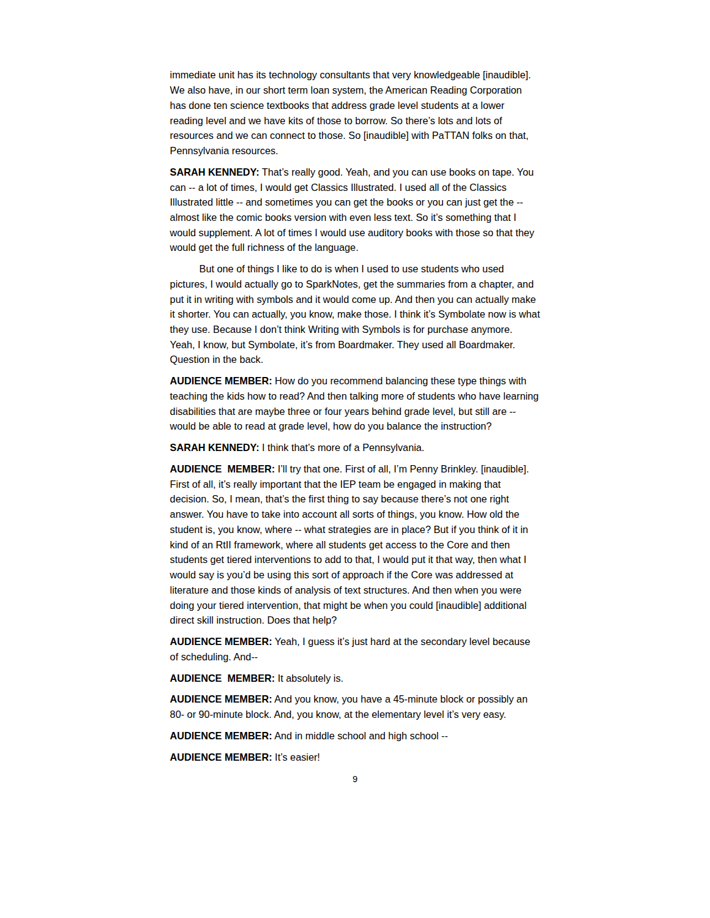immediate unit has its technology consultants that very knowledgeable [inaudible]. We also have, in our short term loan system, the American Reading Corporation has done ten science textbooks that address grade level students at a lower reading level and we have kits of those to borrow. So there’s lots and lots of resources and we can connect to those. So [inaudible] with PaTTAN folks on that, Pennsylvania resources.
SARAH KENNEDY: That’s really good. Yeah, and you can use books on tape. You can -- a lot of times, I would get Classics Illustrated. I used all of the Classics Illustrated little -- and sometimes you can get the books or you can just get the -- almost like the comic books version with even less text. So it’s something that I would supplement. A lot of times I would use auditory books with those so that they would get the full richness of the language.
But one of things I like to do is when I used to use students who used pictures, I would actually go to SparkNotes, get the summaries from a chapter, and put it in writing with symbols and it would come up. And then you can actually make it shorter. You can actually, you know, make those. I think it’s Symbolate now is what they use. Because I don’t think Writing with Symbols is for purchase anymore. Yeah, I know, but Symbolate, it’s from Boardmaker. They used all Boardmaker. Question in the back.
AUDIENCE MEMBER: How do you recommend balancing these type things with teaching the kids how to read? And then talking more of students who have learning disabilities that are maybe three or four years behind grade level, but still are -- would be able to read at grade level, how do you balance the instruction?
SARAH KENNEDY: I think that’s more of a Pennsylvania.
AUDIENCE MEMBER: I’ll try that one. First of all, I’m Penny Brinkley. [inaudible]. First of all, it’s really important that the IEP team be engaged in making that decision. So, I mean, that’s the first thing to say because there’s not one right answer. You have to take into account all sorts of things, you know. How old the student is, you know, where -- what strategies are in place? But if you think of it in kind of an RtII framework, where all students get access to the Core and then students get tiered interventions to add to that, I would put it that way, then what I would say is you’d be using this sort of approach if the Core was addressed at literature and those kinds of analysis of text structures. And then when you were doing your tiered intervention, that might be when you could [inaudible] additional direct skill instruction. Does that help?
AUDIENCE MEMBER: Yeah, I guess it’s just hard at the secondary level because of scheduling. And--
AUDIENCE MEMBER: It absolutely is.
AUDIENCE MEMBER: And you know, you have a 45-minute block or possibly an 80- or 90-minute block. And, you know, at the elementary level it’s very easy.
AUDIENCE MEMBER: And in middle school and high school --
AUDIENCE MEMBER: It’s easier!
9